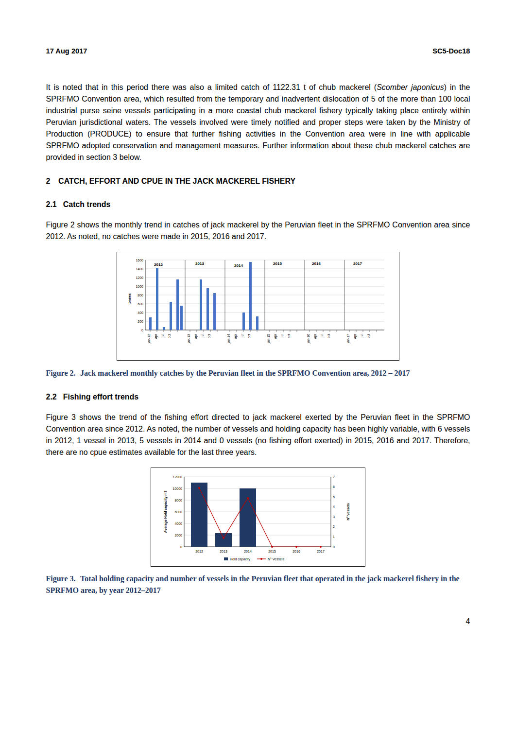17 Aug 2017 SC5-Doc18
It is noted that in this period there was also a limited catch of 1122.31 t of chub mackerel (Scomber japonicus) in the SPRFMO Convention area, which resulted from the temporary and inadvertent dislocation of 5 of the more than 100 local industrial purse seine vessels participating in a more coastal chub mackerel fishery typically taking place entirely within Peruvian jurisdictional waters. The vessels involved were timely notified and proper steps were taken by the Ministry of Production (PRODUCE) to ensure that further fishing activities in the Convention area were in line with applicable SPRFMO adopted conservation and management measures. Further information about these chub mackerel catches are provided in section 3 below.
2 CATCH, EFFORT AND CPUE IN THE JACK MACKEREL FISHERY
2.1 Catch trends
Figure 2 shows the monthly trend in catches of jack mackerel by the Peruvian fleet in the SPRFMO Convention area since 2012. As noted, no catches were made in 2015, 2016 and 2017.
1600 1400 1200 1000 800 600 400 200 0 tonnes 2012 2013 2014 2015 2016 2017 jan-12 apr jul oct jan-13 apr jul oct jan-14 apr jul oct jan-15 apr jul oct jan-16 apr jul oct jan-17 apr jul oct
Figure 2. Jack mackerel monthly catches by the Peruvian fleet in the SPRFMO Convention area, 2012 – 2017
2.2 Fishing effort trends
Figure 3 shows the trend of the fishing effort directed to jack mackerel exerted by the Peruvian fleet in the SPRFMO Convention area since 2012. As noted, the number of vessels and holding capacity has been highly variable, with 6 vessels in 2012, 1 vessel in 2013, 5 vessels in 2014 and 0 vessels (no fishing effort exerted) in 2015, 2016 and 2017. Therefore, there are no cpue estimates available for the last three years.
12000 10000 8000 6000 4000 2000 0 7 6 5 4 3 2 1 0 Average Hold capacity m3 N° Vessels 2012 2013 2014 2015 2016 2017 Hold capacity N° Vessels
Figure 3. Total holding capacity and number of vessels in the Peruvian fleet that operated in the jack mackerel fishery in the SPRFMO area, by year 2012–2017
4